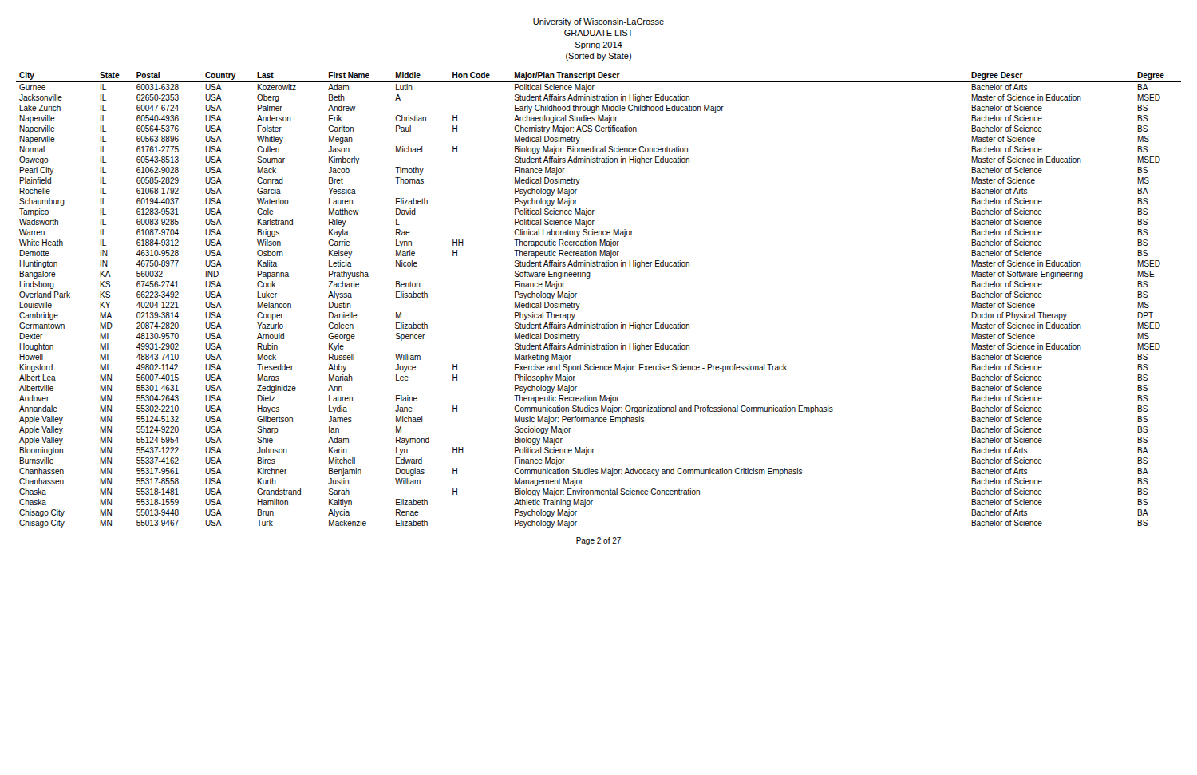University of Wisconsin-LaCrosse
GRADUATE LIST
Spring 2014
(Sorted by State)
| City | State | Postal | Country | Last | First Name | Middle | Hon Code | Major/Plan Transcript Descr | Degree Descr | Degree |
| --- | --- | --- | --- | --- | --- | --- | --- | --- | --- | --- |
| Gurnee | IL | 60031-6328 | USA | Kozerowitz | Adam | Lutin | | Political Science Major | Bachelor of Arts | BA |
| Jacksonville | IL | 62650-2353 | USA | Oberg | Beth | A | | Student Affairs Administration in Higher Education | Master of Science in Education | MSED |
| Lake Zurich | IL | 60047-6724 | USA | Palmer | Andrew | | | Early Childhood through Middle Childhood Education Major | Bachelor of Science | BS |
| Naperville | IL | 60540-4936 | USA | Anderson | Erik | Christian | H | Archaeological Studies Major | Bachelor of Science | BS |
| Naperville | IL | 60564-5376 | USA | Folster | Carlton | Paul | H | Chemistry Major: ACS Certification | Bachelor of Science | BS |
| Naperville | IL | 60563-8896 | USA | Whitley | Megan | | | Medical Dosimetry | Master of Science | MS |
| Normal | IL | 61761-2775 | USA | Cullen | Jason | Michael | H | Biology Major: Biomedical Science Concentration | Bachelor of Science | BS |
| Oswego | IL | 60543-8513 | USA | Soumar | Kimberly | | | Student Affairs Administration in Higher Education | Master of Science in Education | MSED |
| Pearl City | IL | 61062-9028 | USA | Mack | Jacob | Timothy | | Finance Major | Bachelor of Science | BS |
| Plainfield | IL | 60585-2829 | USA | Conrad | Bret | Thomas | | Medical Dosimetry | Master of Science | MS |
| Rochelle | IL | 61068-1792 | USA | Garcia | Yessica | | | Psychology Major | Bachelor of Arts | BA |
| Schaumburg | IL | 60194-4037 | USA | Waterloo | Lauren | Elizabeth | | Psychology Major | Bachelor of Science | BS |
| Tampico | IL | 61283-9531 | USA | Cole | Matthew | David | | Political Science Major | Bachelor of Science | BS |
| Wadsworth | IL | 60083-9285 | USA | Karlstrand | Riley | L | | Political Science Major | Bachelor of Science | BS |
| Warren | IL | 61087-9704 | USA | Briggs | Kayla | Rae | | Clinical Laboratory Science Major | Bachelor of Science | BS |
| White Heath | IL | 61884-9312 | USA | Wilson | Carrie | Lynn | HH | Therapeutic Recreation Major | Bachelor of Science | BS |
| Demotte | IN | 46310-9528 | USA | Osborn | Kelsey | Marie | H | Therapeutic Recreation Major | Bachelor of Science | BS |
| Huntington | IN | 46750-8977 | USA | Kalita | Leticia | Nicole | | Student Affairs Administration in Higher Education | Master of Science in Education | MSED |
| Bangalore | KA | 560032 | IND | Papanna | Prathyusha | | | Software Engineering | Master of Software Engineering | MSE |
| Lindsborg | KS | 67456-2741 | USA | Cook | Zacharie | Benton | | Finance Major | Bachelor of Science | BS |
| Overland Park | KS | 66223-3492 | USA | Luker | Alyssa | Elisabeth | | Psychology Major | Bachelor of Science | BS |
| Louisville | KY | 40204-1221 | USA | Melancon | Dustin | | | Medical Dosimetry | Master of Science | MS |
| Cambridge | MA | 02139-3814 | USA | Cooper | Danielle | M | | Physical Therapy | Doctor of Physical Therapy | DPT |
| Germantown | MD | 20874-2820 | USA | Yazurlo | Coleen | Elizabeth | | Student Affairs Administration in Higher Education | Master of Science in Education | MSED |
| Dexter | MI | 48130-9570 | USA | Arnould | George | Spencer | | Medical Dosimetry | Master of Science | MS |
| Houghton | MI | 49931-2902 | USA | Rubin | Kyle | | | Student Affairs Administration in Higher Education | Master of Science in Education | MSED |
| Howell | MI | 48843-7410 | USA | Mock | Russell | William | | Marketing Major | Bachelor of Science | BS |
| Kingsford | MI | 49802-1142 | USA | Tresedder | Abby | Joyce | H | Exercise and Sport Science Major: Exercise Science - Pre-professional Track | Bachelor of Science | BS |
| Albert Lea | MN | 56007-4015 | USA | Maras | Mariah | Lee | H | Philosophy Major | Bachelor of Science | BS |
| Albertville | MN | 55301-4631 | USA | Zedginidze | Ann | | | Psychology Major | Bachelor of Science | BS |
| Andover | MN | 55304-2643 | USA | Dietz | Lauren | Elaine | | Therapeutic Recreation Major | Bachelor of Science | BS |
| Annandale | MN | 55302-2210 | USA | Hayes | Lydia | Jane | H | Communication Studies Major: Organizational and Professional Communication Emphasis | Bachelor of Science | BS |
| Apple Valley | MN | 55124-5132 | USA | Gilbertson | James | Michael | | Music Major: Performance Emphasis | Bachelor of Science | BS |
| Apple Valley | MN | 55124-9220 | USA | Sharp | Ian | M | | Sociology Major | Bachelor of Science | BS |
| Apple Valley | MN | 55124-5954 | USA | Shie | Adam | Raymond | | Biology Major | Bachelor of Science | BS |
| Bloomington | MN | 55437-1222 | USA | Johnson | Karin | Lyn | HH | Political Science Major | Bachelor of Arts | BA |
| Burnsville | MN | 55337-4162 | USA | Bires | Mitchell | Edward | | Finance Major | Bachelor of Science | BS |
| Chanhassen | MN | 55317-9561 | USA | Kirchner | Benjamin | Douglas | H | Communication Studies Major: Advocacy and Communication Criticism Emphasis | Bachelor of Arts | BA |
| Chanhassen | MN | 55317-8558 | USA | Kurth | Justin | William | | Management Major | Bachelor of Science | BS |
| Chaska | MN | 55318-1481 | USA | Grandstrand | Sarah | | H | Biology Major: Environmental Science Concentration | Bachelor of Science | BS |
| Chaska | MN | 55318-1559 | USA | Hamilton | Kaitlyn | Elizabeth | | Athletic Training Major | Bachelor of Science | BS |
| Chisago City | MN | 55013-9448 | USA | Brun | Alycia | Renae | | Psychology Major | Bachelor of Arts | BA |
| Chisago City | MN | 55013-9467 | USA | Turk | Mackenzie | Elizabeth | | Psychology Major | Bachelor of Science | BS |
Page 2 of 27